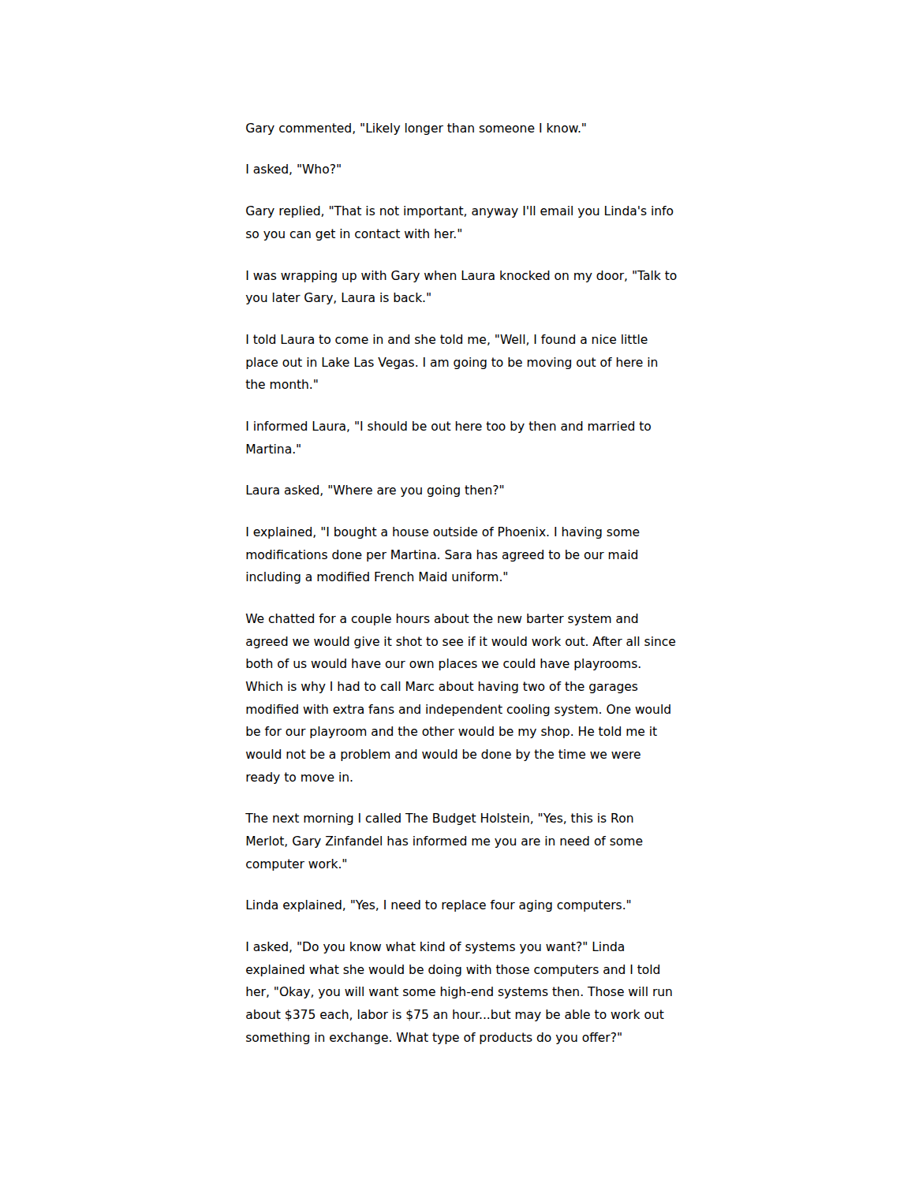Gary commented, "Likely longer than someone I know."
I asked, "Who?"
Gary replied, "That is not important, anyway I'll email you Linda's info so you can get in contact with her."
I was wrapping up with Gary when Laura knocked on my door, "Talk to you later Gary, Laura is back."
I told Laura to come in and she told me, "Well, I found a nice little place out in Lake Las Vegas. I am going to be moving out of here in the month."
I informed Laura, "I should be out here too by then and married to Martina."
Laura asked, "Where are you going then?"
I explained, "I bought a house outside of Phoenix. I having some modifications done per Martina. Sara has agreed to be our maid including a modified French Maid uniform."
We chatted for a couple hours about the new barter system and agreed we would give it shot to see if it would work out. After all since both of us would have our own places we could have playrooms. Which is why I had to call Marc about having two of the garages modified with extra fans and independent cooling system. One would be for our playroom and the other would be my shop. He told me it would not be a problem and would be done by the time we were ready to move in.
The next morning I called The Budget Holstein, "Yes, this is Ron Merlot, Gary Zinfandel has informed me you are in need of some computer work."
Linda explained, "Yes, I need to replace four aging computers."
I asked, "Do you know what kind of systems you want?" Linda explained what she would be doing with those computers and I told her, "Okay, you will want some high-end systems then. Those will run about $375 each, labor is $75 an hour...but may be able to work out something in exchange. What type of products do you offer?"